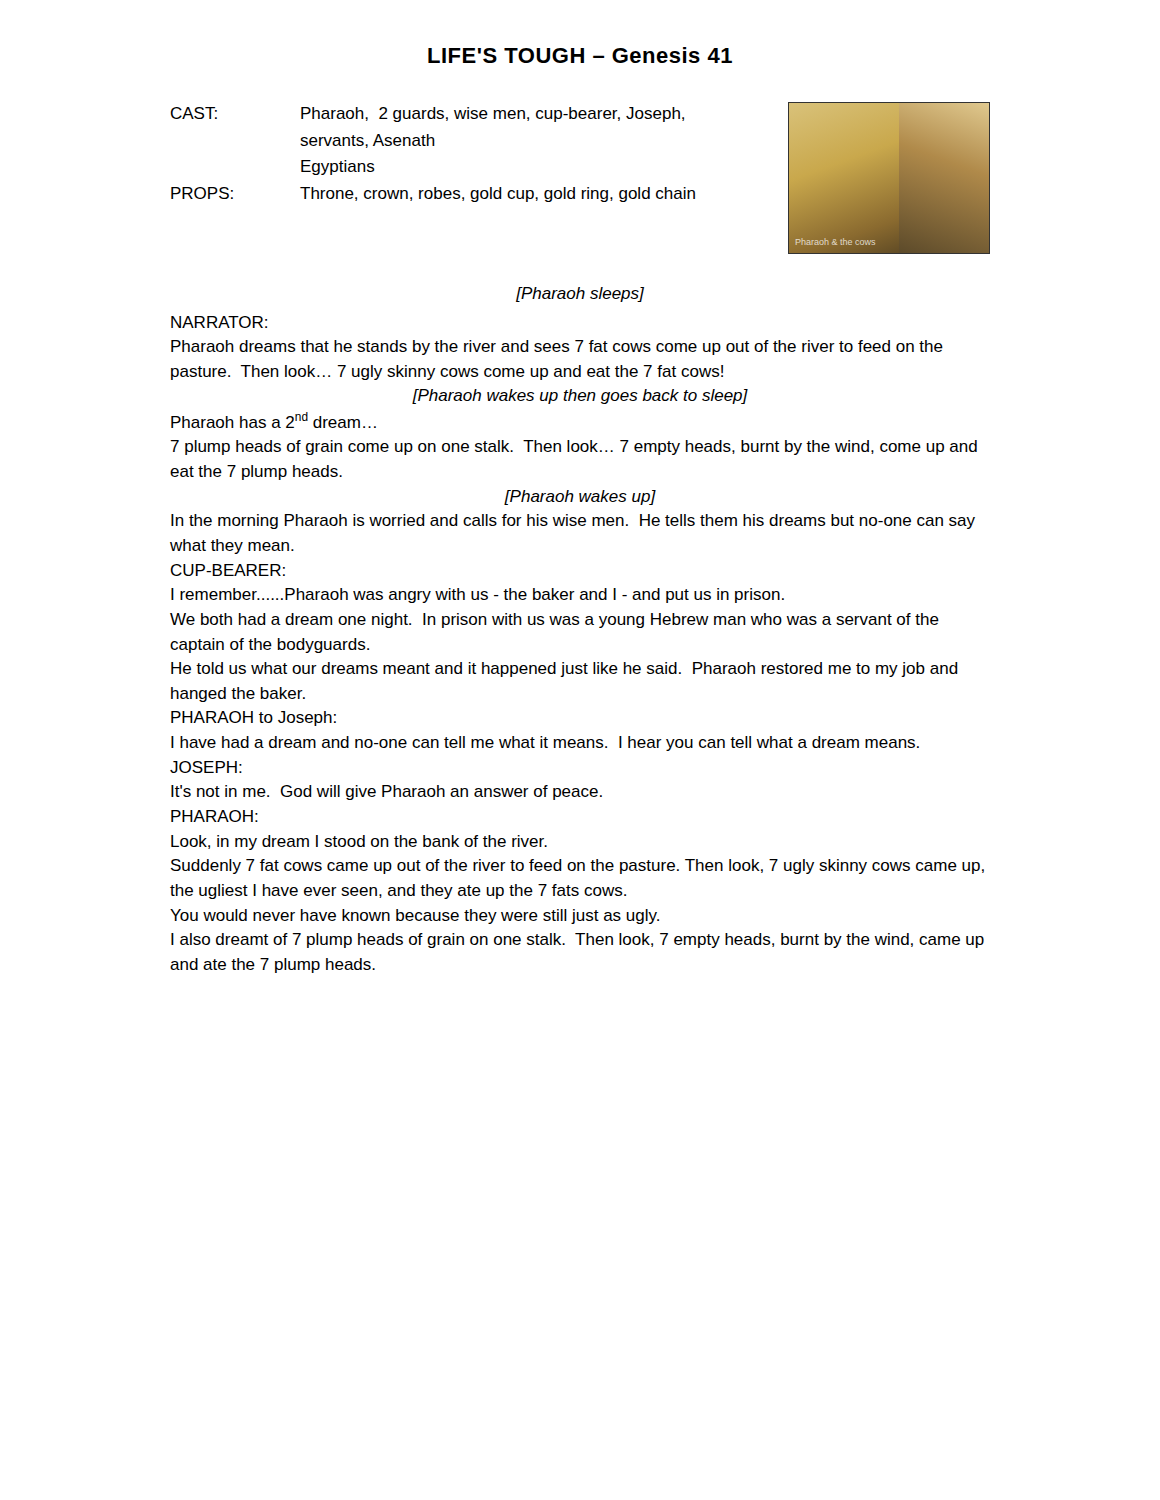LIFE'S TOUGH – Genesis 41
Pharaoh & the cows
| CAST: | Pharaoh, 2 guards, wise men, cup-bearer, Joseph, |
| | servants, Asenath |
| | Egyptians |
| PROPS: | Throne, crown, robes, gold cup, gold ring, gold chain |
[Pharaoh sleeps]
NARRATOR:
Pharaoh dreams that he stands by the river and sees 7 fat cows come up out of the river to feed on the pasture. Then look… 7 ugly skinny cows come up and eat the 7 fat cows!
[Pharaoh wakes up then goes back to sleep]
Pharaoh has a 2nd dream…
7 plump heads of grain come up on one stalk. Then look… 7 empty heads, burnt by the wind, come up and eat the 7 plump heads.
[Pharaoh wakes up]
In the morning Pharaoh is worried and calls for his wise men. He tells them his dreams but no-one can say what they mean.
CUP-BEARER:
I remember......Pharaoh was angry with us - the baker and I - and put us in prison.
We both had a dream one night. In prison with us was a young Hebrew man who was a servant of the captain of the bodyguards.
He told us what our dreams meant and it happened just like he said. Pharaoh restored me to my job and hanged the baker.
PHARAOH to Joseph:
I have had a dream and no-one can tell me what it means. I hear you can tell what a dream means.
JOSEPH:
It's not in me. God will give Pharaoh an answer of peace.
PHARAOH:
Look, in my dream I stood on the bank of the river.
Suddenly 7 fat cows came up out of the river to feed on the pasture. Then look, 7 ugly skinny cows came up, the ugliest I have ever seen, and they ate up the 7 fats cows.
You would never have known because they were still just as ugly.
I also dreamt of 7 plump heads of grain on one stalk. Then look, 7 empty heads, burnt by the wind, came up and ate the 7 plump heads.